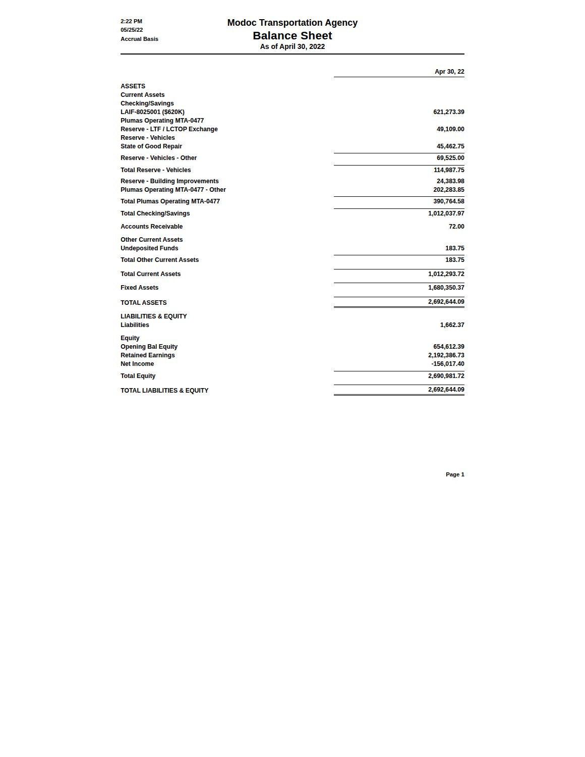2:22 PM
05/25/22
Accrual Basis
Modoc Transportation Agency
Balance Sheet
As of April 30, 2022
| | Apr 30, 22 |
| ASSETS | |
| Current Assets | |
| Checking/Savings | |
| LAIF-8025001 ($620K) | 621,273.39 |
| Plumas Operating MTA-0477 | |
| Reserve - LTF / LCTOP Exchange | 49,109.00 |
| Reserve - Vehicles | |
| State of Good Repair | 45,462.75 |
| Reserve - Vehicles - Other | 69,525.00 |
| Total Reserve - Vehicles | 114,987.75 |
| Reserve - Building Improvements | 24,383.98 |
| Plumas Operating MTA-0477 - Other | 202,283.85 |
| Total Plumas Operating MTA-0477 | 390,764.58 |
| Total Checking/Savings | 1,012,037.97 |
| Accounts Receivable | 72.00 |
| Other Current Assets | |
| Undeposited Funds | 183.75 |
| Total Other Current Assets | 183.75 |
| Total Current Assets | 1,012,293.72 |
| Fixed Assets | 1,680,350.37 |
| TOTAL ASSETS | 2,692,644.09 |
| LIABILITIES & EQUITY | |
| Liabilities | 1,662.37 |
| Equity | |
| Opening Bal Equity | 654,612.39 |
| Retained Earnings | 2,192,386.73 |
| Net Income | -156,017.40 |
| Total Equity | 2,690,981.72 |
| TOTAL LIABILITIES & EQUITY | 2,692,644.09 |
Page 1